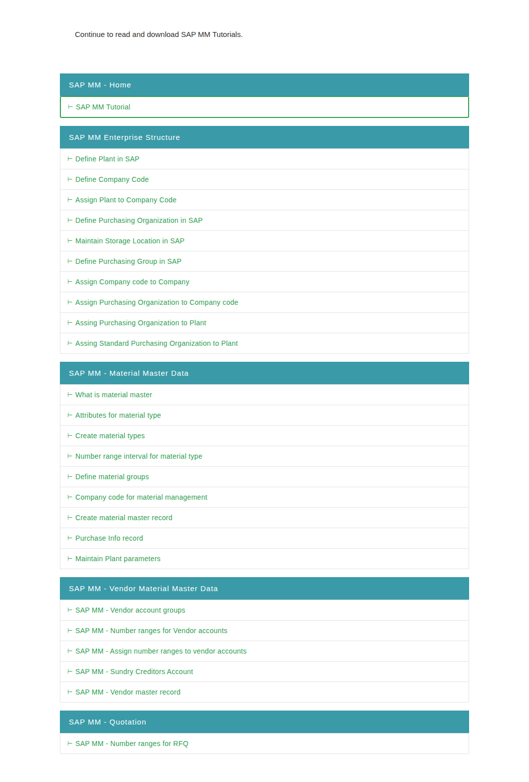Continue to read and download SAP MM Tutorials.
SAP MM - Home
SAP MM Tutorial
SAP MM Enterprise Structure
Define Plant in SAP
Define Company Code
Assign Plant to Company Code
Define Purchasing Organization in SAP
Maintain Storage Location in SAP
Define Purchasing Group in SAP
Assign Company code to Company
Assign Purchasing Organization to Company code
Assing Purchasing Organization to Plant
Assing Standard Purchasing Organization to Plant
SAP MM - Material Master Data
What is material master
Attributes for material type
Create material types
Number range interval for material type
Define material groups
Company code for material management
Create material master record
Purchase Info record
Maintain Plant parameters
SAP MM - Vendor Material Master Data
SAP MM - Vendor account groups
SAP MM - Number ranges for Vendor accounts
SAP MM - Assign number ranges to vendor accounts
SAP MM - Sundry Creditors Account
SAP MM - Vendor master record
SAP MM - Quotation
SAP MM - Number ranges for RFQ